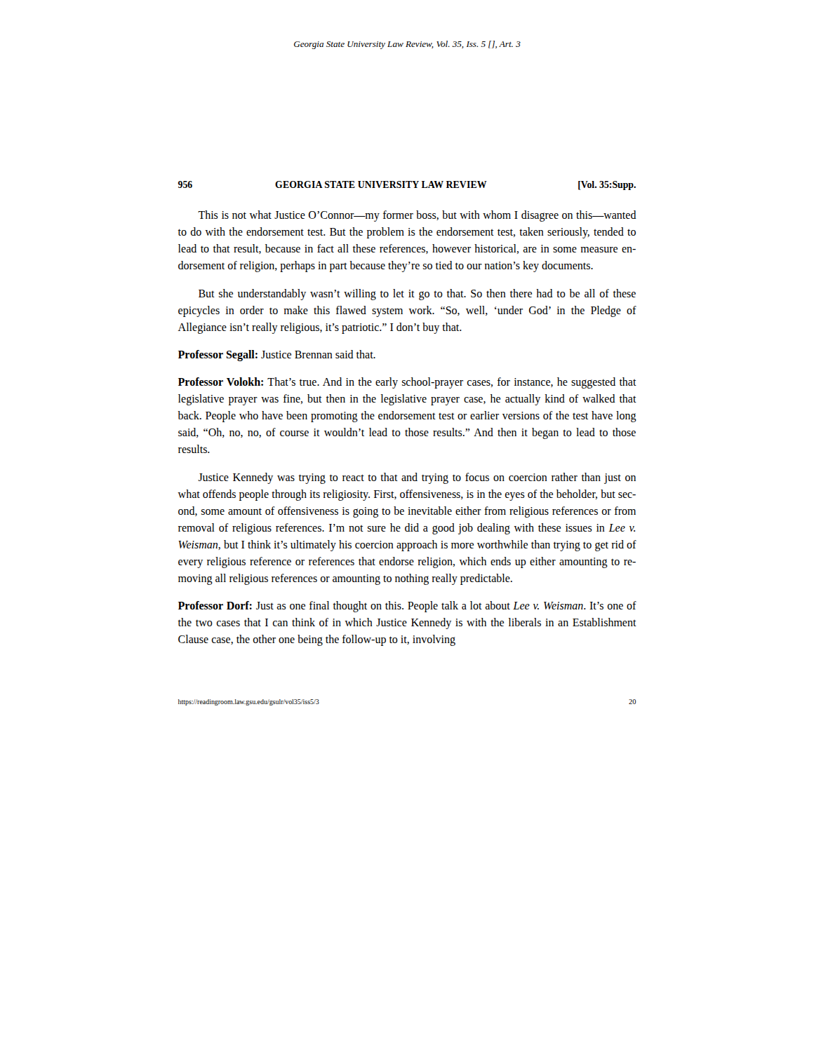Georgia State University Law Review, Vol. 35, Iss. 5 [], Art. 3
956 GEORGIA STATE UNIVERSITY LAW REVIEW [Vol. 35:Supp.
This is not what Justice O’Connor—my former boss, but with whom I disagree on this—wanted to do with the endorsement test. But the problem is the endorsement test, taken seriously, tended to lead to that result, because in fact all these references, however historical, are in some measure endorsement of religion, perhaps in part because they’re so tied to our nation’s key documents.
But she understandably wasn’t willing to let it go to that. So then there had to be all of these epicycles in order to make this flawed system work. “So, well, ‘under God’ in the Pledge of Allegiance isn’t really religious, it’s patriotic.” I don’t buy that.
Professor Segall: Justice Brennan said that.
Professor Volokh: That’s true. And in the early school-prayer cases, for instance, he suggested that legislative prayer was fine, but then in the legislative prayer case, he actually kind of walked that back. People who have been promoting the endorsement test or earlier versions of the test have long said, “Oh, no, no, of course it wouldn’t lead to those results.” And then it began to lead to those results.
Justice Kennedy was trying to react to that and trying to focus on coercion rather than just on what offends people through its religiosity. First, offensiveness, is in the eyes of the beholder, but second, some amount of offensiveness is going to be inevitable either from religious references or from removal of religious references. I’m not sure he did a good job dealing with these issues in Lee v. Weisman, but I think it’s ultimately his coercion approach is more worthwhile than trying to get rid of every religious reference or references that endorse religion, which ends up either amounting to removing all religious references or amounting to nothing really predictable.
Professor Dorf: Just as one final thought on this. People talk a lot about Lee v. Weisman. It’s one of the two cases that I can think of in which Justice Kennedy is with the liberals in an Establishment Clause case, the other one being the follow-up to it, involving
https://readingroom.law.gsu.edu/gsulr/vol35/iss5/3 20